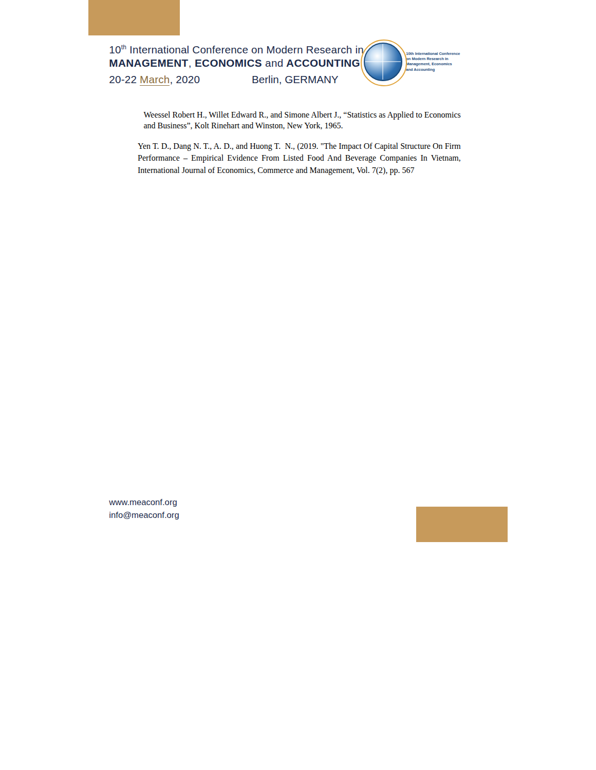10th International Conference on Modern Research in
MANAGEMENT, ECONOMICS and ACCOUNTING
20-22 March, 2020 Berlin, GERMANY
10th International Conference
on Modern Research in
Management, Economics
and Accounting
Weessel Robert H., Willet Edward R., and Simone Albert J., “Statistics as Applied to Economics and Business”, Kolt Rinehart and Winston, New York, 1965.
Yen T. D., Dang N. T., A. D., and Huong T. N., (2019. "The Impact Of Capital Structure On Firm Performance – Empirical Evidence From Listed Food And Beverage Companies In Vietnam, International Journal of Economics, Commerce and Management, Vol. 7(2), pp. 567
www.meaconf.org
info@meaconf.org